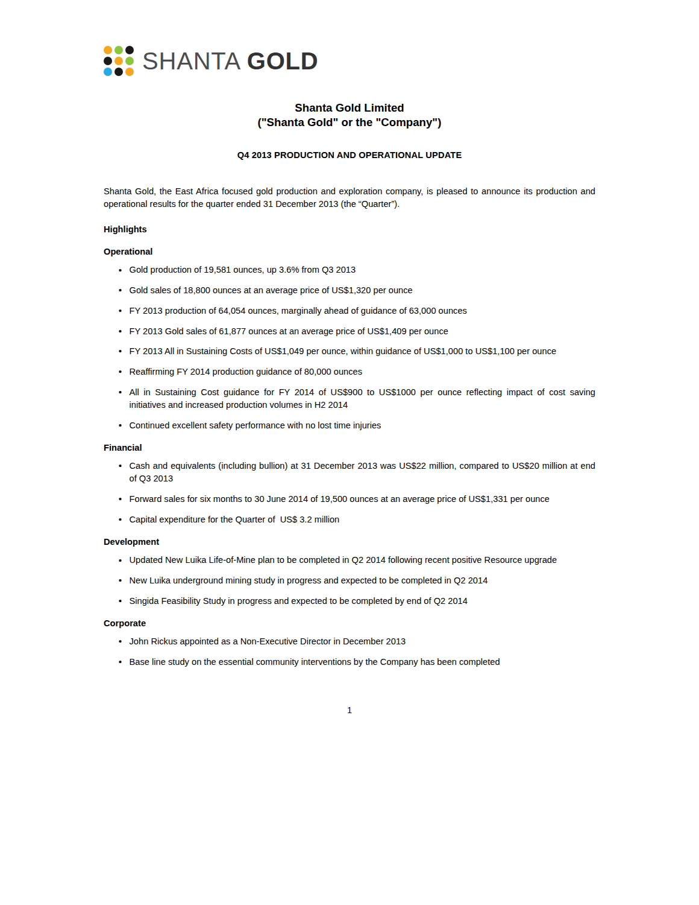SHANTA GOLD
Shanta Gold Limited
("Shanta Gold" or the "Company")
Q4 2013 PRODUCTION AND OPERATIONAL UPDATE
Shanta Gold, the East Africa focused gold production and exploration company, is pleased to announce its production and operational results for the quarter ended 31 December 2013 (the “Quarter”).
Highlights
Operational
Gold production of 19,581 ounces, up 3.6% from Q3 2013
Gold sales of 18,800 ounces at an average price of US$1,320 per ounce
FY 2013 production of 64,054 ounces, marginally ahead of guidance of 63,000 ounces
FY 2013 Gold sales of 61,877 ounces at an average price of US$1,409 per ounce
FY 2013 All in Sustaining Costs of US$1,049 per ounce, within guidance of US$1,000 to US$1,100 per ounce
Reaffirming FY 2014 production guidance of 80,000 ounces
All in Sustaining Cost guidance for FY 2014 of US$900 to US$1000 per ounce reflecting impact of cost saving initiatives and increased production volumes in H2 2014
Continued excellent safety performance with no lost time injuries
Financial
Cash and equivalents (including bullion) at 31 December 2013 was US$22 million, compared to US$20 million at end of Q3 2013
Forward sales for six months to 30 June 2014 of 19,500 ounces at an average price of US$1,331 per ounce
Capital expenditure for the Quarter of US$ 3.2 million
Development
Updated New Luika Life-of-Mine plan to be completed in Q2 2014 following recent positive Resource upgrade
New Luika underground mining study in progress and expected to be completed in Q2 2014
Singida Feasibility Study in progress and expected to be completed by end of Q2 2014
Corporate
John Rickus appointed as a Non-Executive Director in December 2013
Base line study on the essential community interventions by the Company has been completed
1